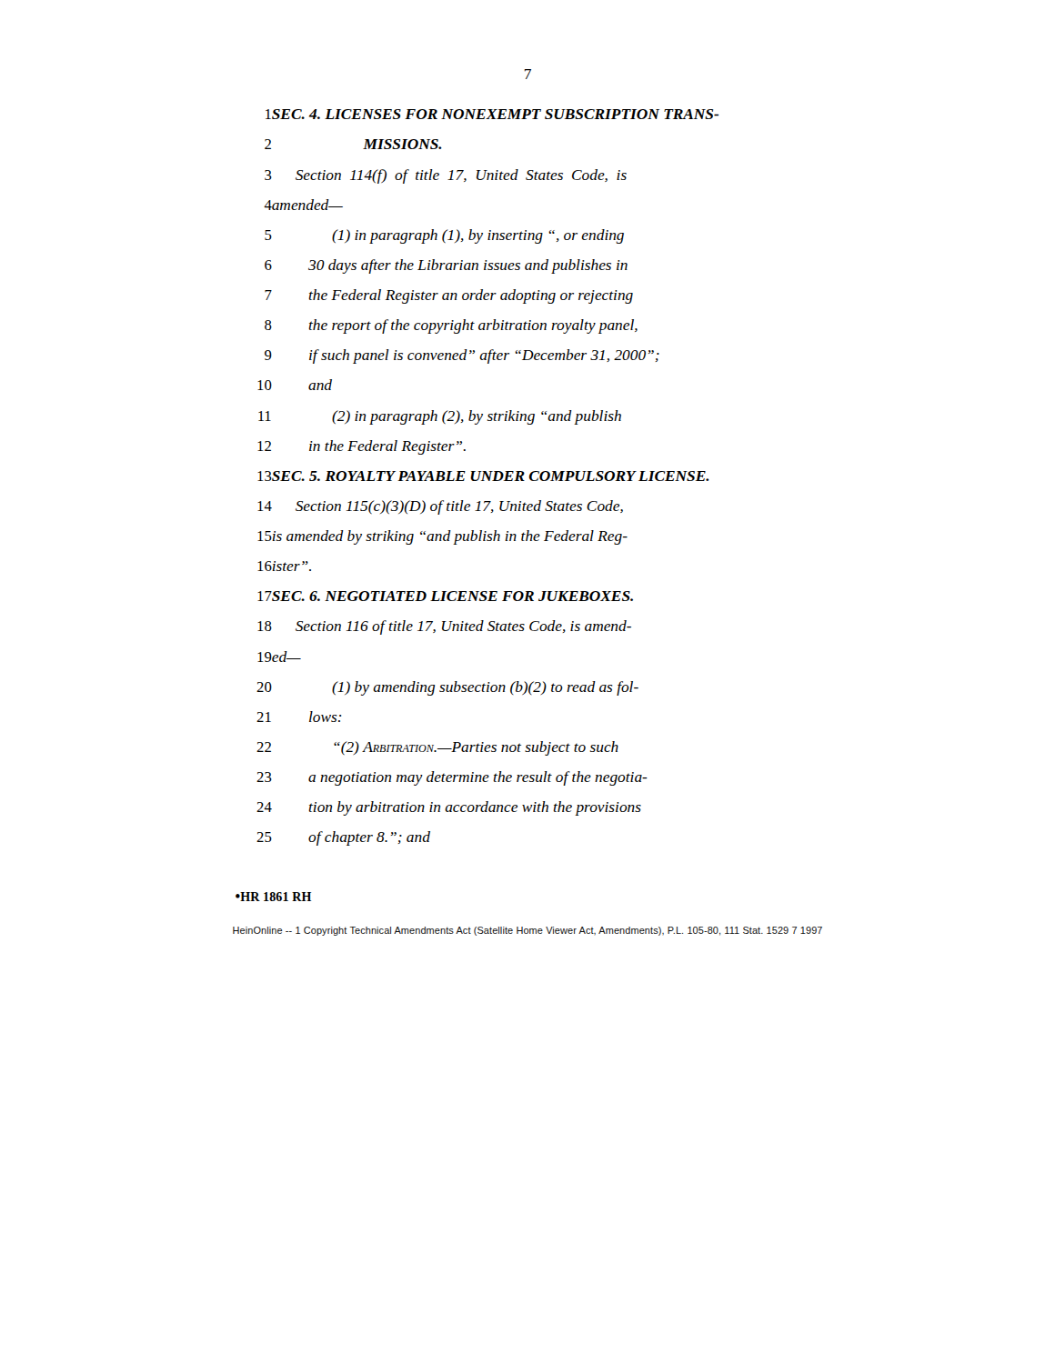7
| 1 | SEC. 4. LICENSES FOR NONEXEMPT SUBSCRIPTION TRANS- |
| 2 | MISSIONS. |
| 3 | Section 114(f) of title 17, United States Code, is |
| 4 | amended— |
| 5 | (1) in paragraph (1), by inserting “, or ending |
| 6 | 30 days after the Librarian issues and publishes in |
| 7 | the Federal Register an order adopting or rejecting |
| 8 | the report of the copyright arbitration royalty panel, |
| 9 | if such panel is convened” after “December 31, 2000”; |
| 10 | and |
| 11 | (2) in paragraph (2), by striking “and publish |
| 12 | in the Federal Register”. |
| 13 | SEC. 5. ROYALTY PAYABLE UNDER COMPULSORY LICENSE. |
| 14 | Section 115(c)(3)(D) of title 17, United States Code, |
| 15 | is amended by striking “and publish in the Federal Reg- |
| 16 | ister”. |
| 17 | SEC. 6. NEGOTIATED LICENSE FOR JUKEBOXES. |
| 18 | Section 116 of title 17, United States Code, is amend- |
| 19 | ed— |
| 20 | (1) by amending subsection (b)(2) to read as fol- |
| 21 | lows: |
| 22 | “(2) Arbitration. —Parties not subject to such |
| 23 | a negotiation may determine the result of the negotia- |
| 24 | tion by arbitration in accordance with the provisions |
| 25 | of chapter 8.”; and |
•HR 1861 RH
HeinOnline -- 1 Copyright Technical Amendments Act (Satellite Home Viewer Act, Amendments), P.L. 105-80, 111 Stat. 1529 7 1997